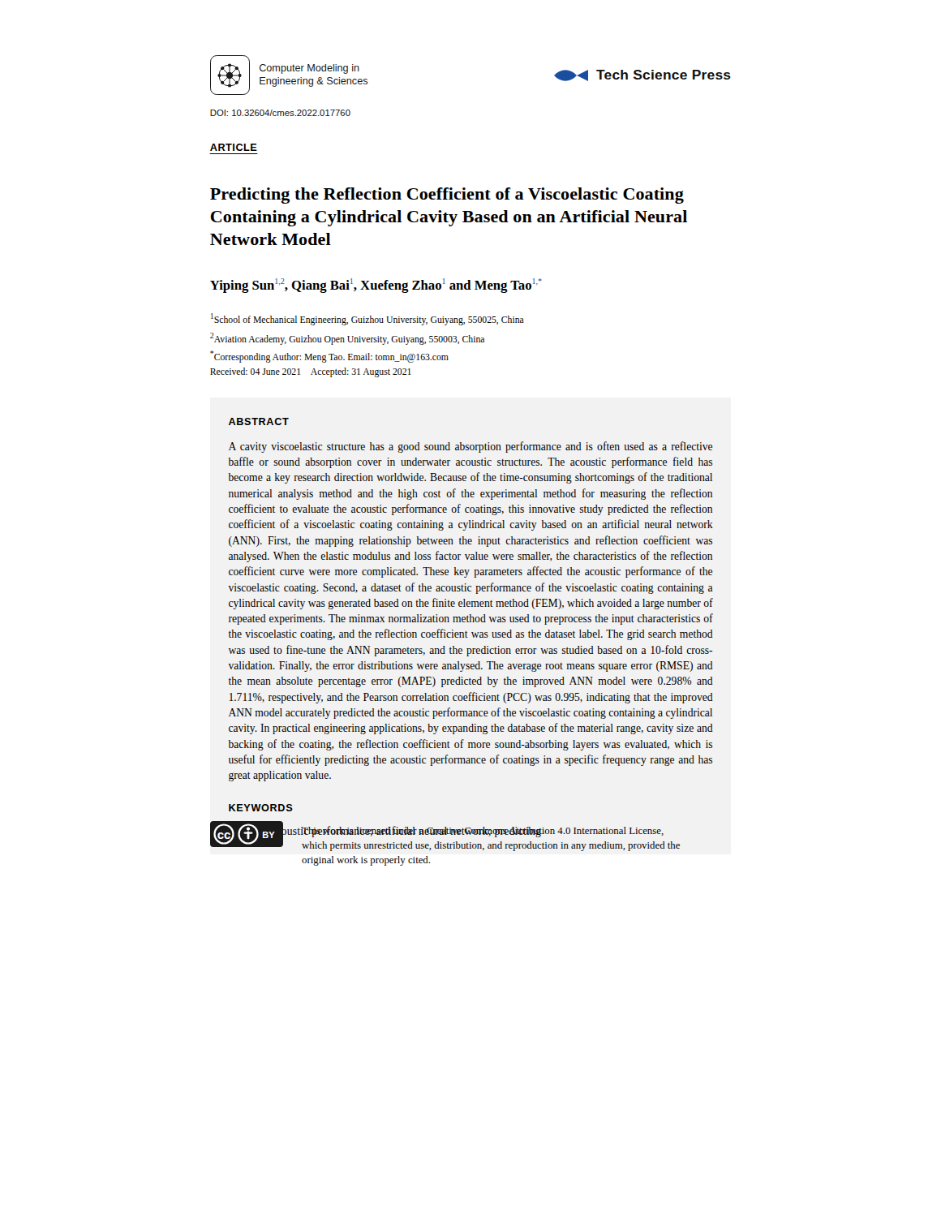Computer Modeling in
Engineering & Sciences
Tech Science Press
DOI: 10.32604/cmes.2022.017760
ARTICLE
Predicting the Reflection Coefficient of a Viscoelastic Coating Containing a Cylindrical Cavity Based on an Artificial Neural Network Model
Yiping Sun1,2, Qiang Bai1, Xuefeng Zhao1 and Meng Tao1,*
1School of Mechanical Engineering, Guizhou University, Guiyang, 550025, China
2Aviation Academy, Guizhou Open University, Guiyang, 550003, China
*Corresponding Author: Meng Tao. Email: tomn_in@163.com
Received: 04 June 2021 Accepted: 31 August 2021
ABSTRACT
A cavity viscoelastic structure has a good sound absorption performance and is often used as a reflective baffle or sound absorption cover in underwater acoustic structures. The acoustic performance field has become a key research direction worldwide. Because of the time-consuming shortcomings of the traditional numerical analysis method and the high cost of the experimental method for measuring the reflection coefficient to evaluate the acoustic performance of coatings, this innovative study predicted the reflection coefficient of a viscoelastic coating containing a cylindrical cavity based on an artificial neural network (ANN). First, the mapping relationship between the input characteristics and reflection coefficient was analysed. When the elastic modulus and loss factor value were smaller, the characteristics of the reflection coefficient curve were more complicated. These key parameters affected the acoustic performance of the viscoelastic coating. Second, a dataset of the acoustic performance of the viscoelastic coating containing a cylindrical cavity was generated based on the finite element method (FEM), which avoided a large number of repeated experiments. The minmax normalization method was used to preprocess the input characteristics of the viscoelastic coating, and the reflection coefficient was used as the dataset label. The grid search method was used to fine-tune the ANN parameters, and the prediction error was studied based on a 10-fold cross-validation. Finally, the error distributions were analysed. The average root means square error (RMSE) and the mean absolute percentage error (MAPE) predicted by the improved ANN model were 0.298% and 1.711%, respectively, and the Pearson correlation coefficient (PCC) was 0.995, indicating that the improved ANN model accurately predicted the acoustic performance of the viscoelastic coating containing a cylindrical cavity. In practical engineering applications, by expanding the database of the material range, cavity size and backing of the coating, the reflection coefficient of more sound-absorbing layers was evaluated, which is useful for efficiently predicting the acoustic performance of coatings in a specific frequency range and has great application value.
KEYWORDS
Coating; acoustic performance; artificial neural network; predicting
cc BY
This work is licensed under a Creative Commons Attribution 4.0 International License,
which permits unrestricted use, distribution, and reproduction in any medium, provided the
original work is properly cited.